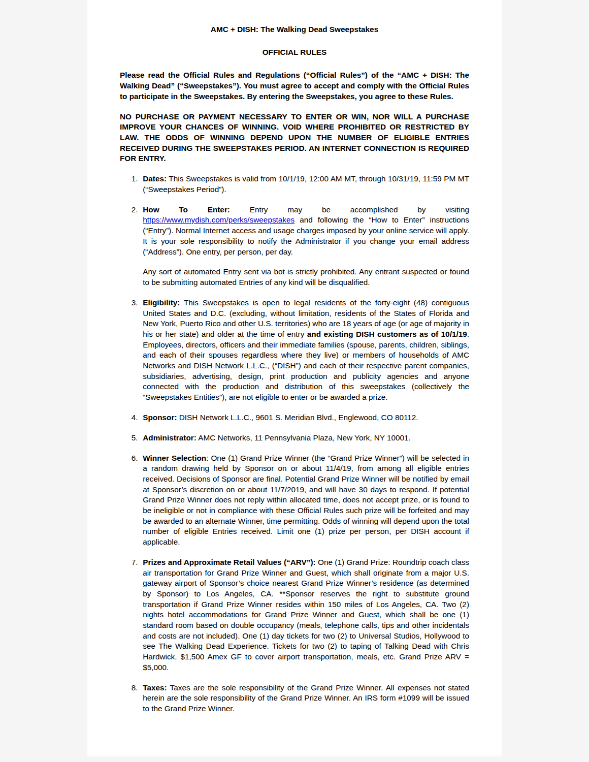AMC + DISH: The Walking Dead Sweepstakes
OFFICIAL RULES
Please read the Official Rules and Regulations (“Official Rules”) of the “AMC + DISH: The Walking Dead” (“Sweepstakes”). You must agree to accept and comply with the Official Rules to participate in the Sweepstakes. By entering the Sweepstakes, you agree to these Rules.
NO PURCHASE OR PAYMENT NECESSARY TO ENTER OR WIN, NOR WILL A PURCHASE IMPROVE YOUR CHANCES OF WINNING. VOID WHERE PROHIBITED OR RESTRICTED BY LAW. THE ODDS OF WINNING DEPEND UPON THE NUMBER OF ELIGIBLE ENTRIES RECEIVED DURING THE SWEEPSTAKES PERIOD. AN INTERNET CONNECTION IS REQUIRED FOR ENTRY.
Dates: This Sweepstakes is valid from 10/1/19, 12:00 AM MT, through 10/31/19, 11:59 PM MT (“Sweepstakes Period”).
How To Enter: Entry may be accomplished by visiting https://www.mydish.com/perks/sweepstakes and following the “How to Enter” instructions (“Entry”). Normal Internet access and usage charges imposed by your online service will apply. It is your sole responsibility to notify the Administrator if you change your email address (“Address”). One entry, per person, per day.
Any sort of automated Entry sent via bot is strictly prohibited. Any entrant suspected or found to be submitting automated Entries of any kind will be disqualified.
Eligibility: This Sweepstakes is open to legal residents of the forty-eight (48) contiguous United States and D.C. (excluding, without limitation, residents of the States of Florida and New York, Puerto Rico and other U.S. territories) who are 18 years of age (or age of majority in his or her state) and older at the time of entry and existing DISH customers as of 10/1/19. Employees, directors, officers and their immediate families (spouse, parents, children, siblings, and each of their spouses regardless where they live) or members of households of AMC Networks and DISH Network L.L.C., (“DISH”) and each of their respective parent companies, subsidiaries, advertising, design, print production and publicity agencies and anyone connected with the production and distribution of this sweepstakes (collectively the “Sweepstakes Entities”), are not eligible to enter or be awarded a prize.
Sponsor: DISH Network L.L.C., 9601 S. Meridian Blvd., Englewood, CO 80112.
Administrator: AMC Networks, 11 Pennsylvania Plaza, New York, NY 10001.
Winner Selection: One (1) Grand Prize Winner (the “Grand Prize Winner”) will be selected in a random drawing held by Sponsor on or about 11/4/19, from among all eligible entries received. Decisions of Sponsor are final. Potential Grand Prize Winner will be notified by email at Sponsor’s discretion on or about 11/7/2019, and will have 30 days to respond. If potential Grand Prize Winner does not reply within allocated time, does not accept prize, or is found to be ineligible or not in compliance with these Official Rules such prize will be forfeited and may be awarded to an alternate Winner, time permitting. Odds of winning will depend upon the total number of eligible Entries received. Limit one (1) prize per person, per DISH account if applicable.
Prizes and Approximate Retail Values (“ARV”): One (1) Grand Prize: Roundtrip coach class air transportation for Grand Prize Winner and Guest, which shall originate from a major U.S. gateway airport of Sponsor’s choice nearest Grand Prize Winner’s residence (as determined by Sponsor) to Los Angeles, CA. **Sponsor reserves the right to substitute ground transportation if Grand Prize Winner resides within 150 miles of Los Angeles, CA. Two (2) nights hotel accommodations for Grand Prize Winner and Guest, which shall be one (1) standard room based on double occupancy (meals, telephone calls, tips and other incidentals and costs are not included). One (1) day tickets for two (2) to Universal Studios, Hollywood to see The Walking Dead Experience. Tickets for two (2) to taping of Talking Dead with Chris Hardwick. $1,500 Amex GF to cover airport transportation, meals, etc. Grand Prize ARV = $5,000.
Taxes: Taxes are the sole responsibility of the Grand Prize Winner. All expenses not stated herein are the sole responsibility of the Grand Prize Winner. An IRS form #1099 will be issued to the Grand Prize Winner.